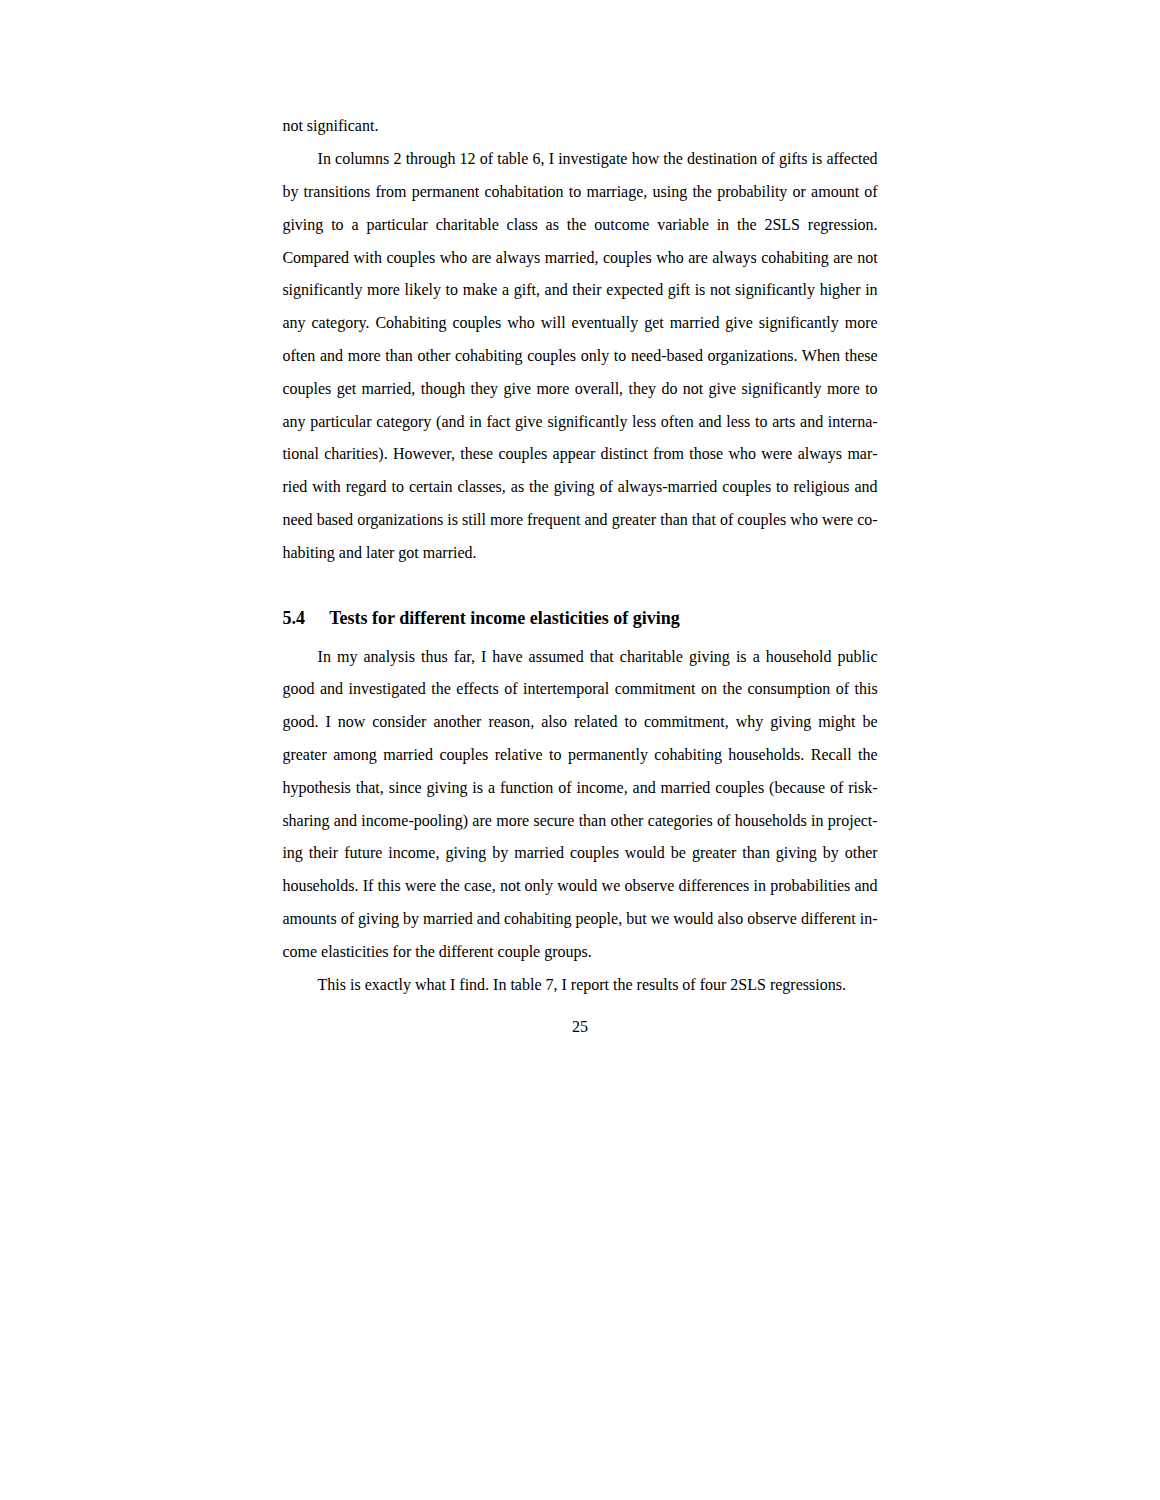not significant.
In columns 2 through 12 of table 6, I investigate how the destination of gifts is affected by transitions from permanent cohabitation to marriage, using the probability or amount of giving to a particular charitable class as the outcome variable in the 2SLS regression. Compared with couples who are always married, couples who are always cohabiting are not significantly more likely to make a gift, and their expected gift is not significantly higher in any category. Cohabiting couples who will eventually get married give significantly more often and more than other cohabiting couples only to need-based organizations. When these couples get married, though they give more overall, they do not give significantly more to any particular category (and in fact give significantly less often and less to arts and international charities). However, these couples appear distinct from those who were always married with regard to certain classes, as the giving of always-married couples to religious and need based organizations is still more frequent and greater than that of couples who were cohabiting and later got married.
5.4 Tests for different income elasticities of giving
In my analysis thus far, I have assumed that charitable giving is a household public good and investigated the effects of intertemporal commitment on the consumption of this good. I now consider another reason, also related to commitment, why giving might be greater among married couples relative to permanently cohabiting households. Recall the hypothesis that, since giving is a function of income, and married couples (because of risk-sharing and income-pooling) are more secure than other categories of households in projecting their future income, giving by married couples would be greater than giving by other households. If this were the case, not only would we observe differences in probabilities and amounts of giving by married and cohabiting people, but we would also observe different income elasticities for the different couple groups.
This is exactly what I find. In table 7, I report the results of four 2SLS regressions.
25